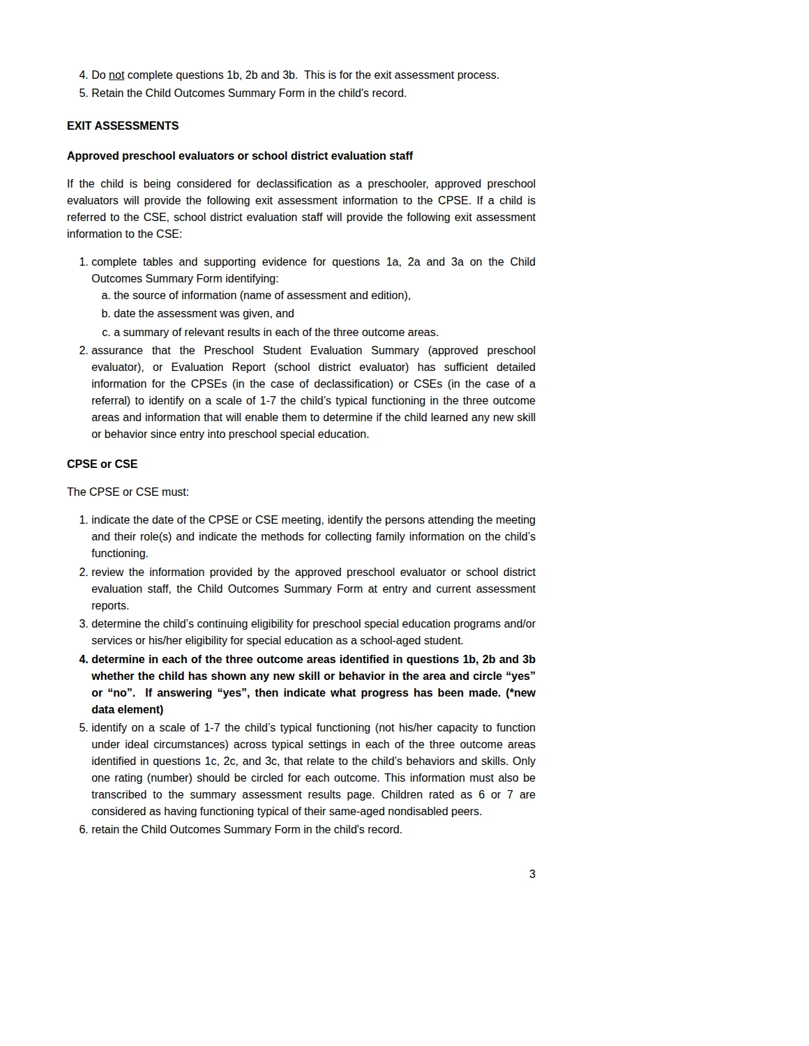Do not complete questions 1b, 2b and 3b. This is for the exit assessment process.
Retain the Child Outcomes Summary Form in the child's record.
EXIT ASSESSMENTS
Approved preschool evaluators or school district evaluation staff
If the child is being considered for declassification as a preschooler, approved preschool evaluators will provide the following exit assessment information to the CPSE. If a child is referred to the CSE, school district evaluation staff will provide the following exit assessment information to the CSE:
complete tables and supporting evidence for questions 1a, 2a and 3a on the Child Outcomes Summary Form identifying:
the source of information (name of assessment and edition),
date the assessment was given, and
a summary of relevant results in each of the three outcome areas.
assurance that the Preschool Student Evaluation Summary (approved preschool evaluator), or Evaluation Report (school district evaluator) has sufficient detailed information for the CPSEs (in the case of declassification) or CSEs (in the case of a referral) to identify on a scale of 1-7 the child’s typical functioning in the three outcome areas and information that will enable them to determine if the child learned any new skill or behavior since entry into preschool special education.
CPSE or CSE
The CPSE or CSE must:
indicate the date of the CPSE or CSE meeting, identify the persons attending the meeting and their role(s) and indicate the methods for collecting family information on the child’s functioning.
review the information provided by the approved preschool evaluator or school district evaluation staff, the Child Outcomes Summary Form at entry and current assessment reports.
determine the child’s continuing eligibility for preschool special education programs and/or services or his/her eligibility for special education as a school-aged student.
determine in each of the three outcome areas identified in questions 1b, 2b and 3b whether the child has shown any new skill or behavior in the area and circle “yes” or “no”. If answering “yes”, then indicate what progress has been made. (*new data element)
identify on a scale of 1-7 the child’s typical functioning (not his/her capacity to function under ideal circumstances) across typical settings in each of the three outcome areas identified in questions 1c, 2c, and 3c, that relate to the child’s behaviors and skills. Only one rating (number) should be circled for each outcome. This information must also be transcribed to the summary assessment results page. Children rated as 6 or 7 are considered as having functioning typical of their same-aged nondisabled peers.
retain the Child Outcomes Summary Form in the child's record.
3